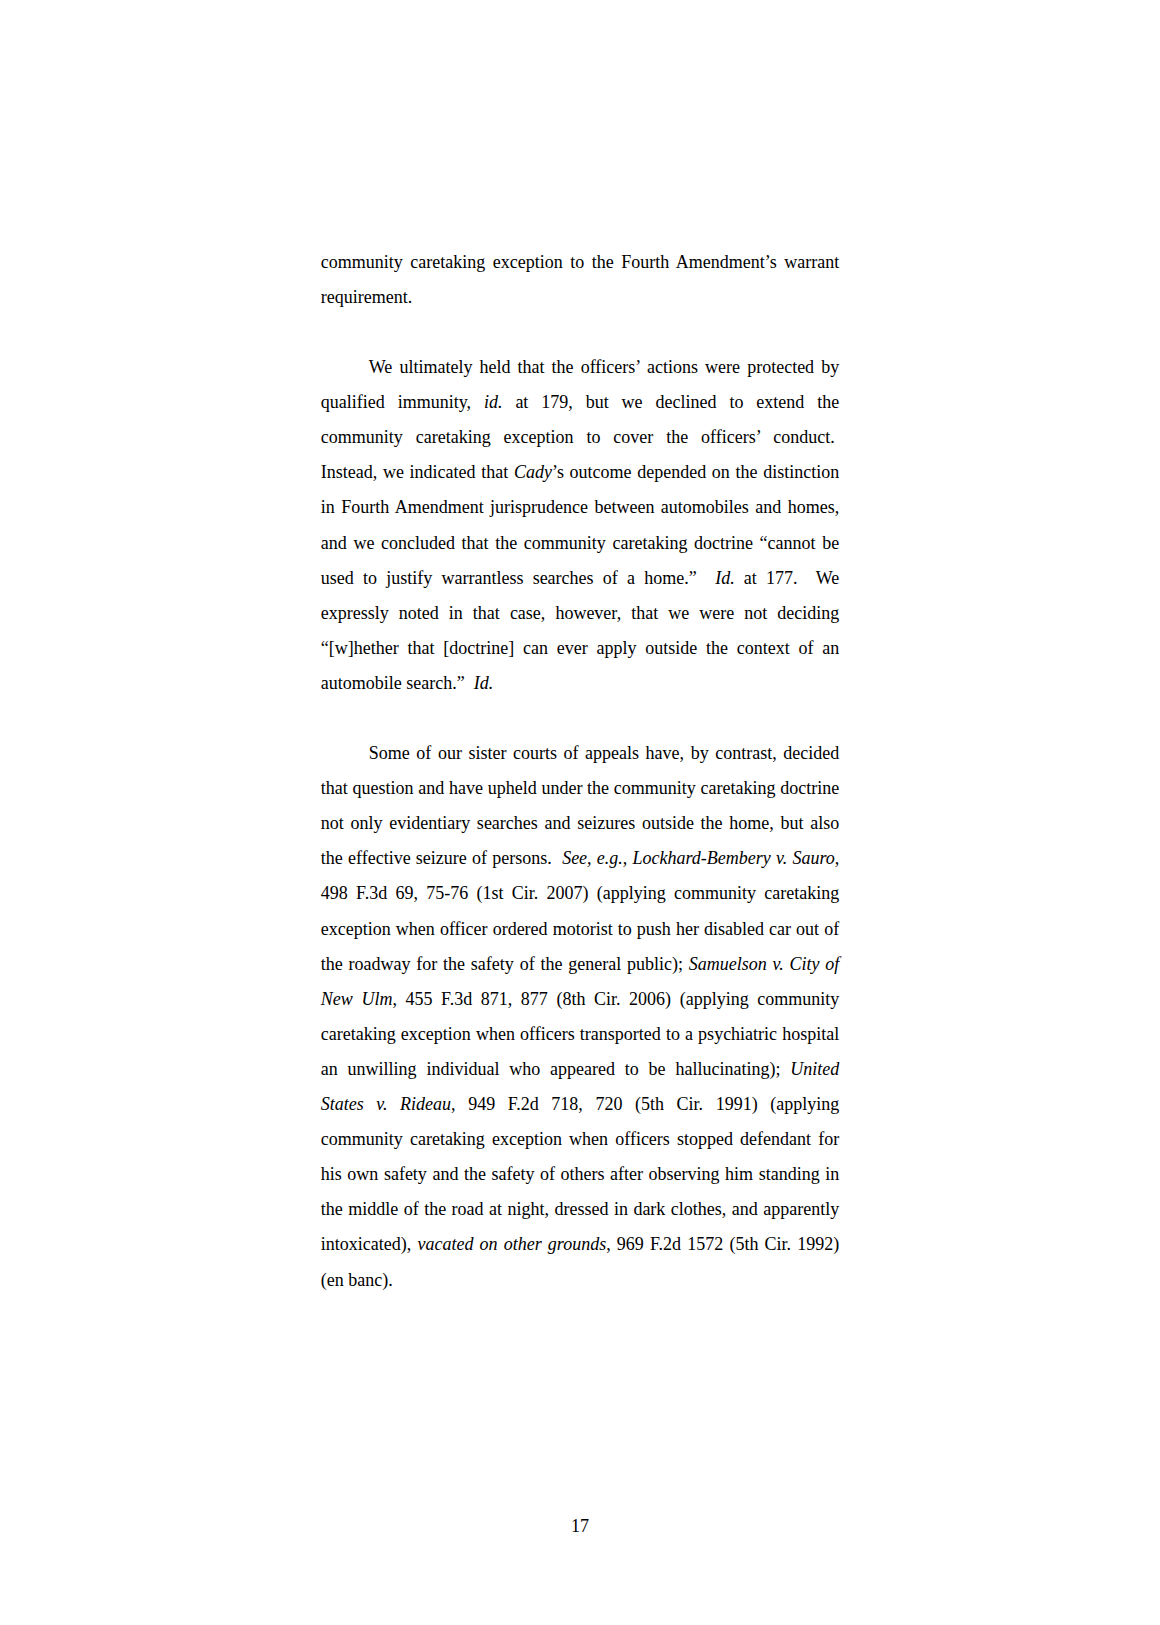community caretaking exception to the Fourth Amendment’s warrant requirement.
We ultimately held that the officers’ actions were protected by qualified immunity, id. at 179, but we declined to extend the community caretaking exception to cover the officers’ conduct. Instead, we indicated that Cady’s outcome depended on the distinction in Fourth Amendment jurisprudence between automobiles and homes, and we concluded that the community caretaking doctrine “cannot be used to justify warrantless searches of a home.” Id. at 177. We expressly noted in that case, however, that we were not deciding “[w]hether that [doctrine] can ever apply outside the context of an automobile search.” Id.
Some of our sister courts of appeals have, by contrast, decided that question and have upheld under the community caretaking doctrine not only evidentiary searches and seizures outside the home, but also the effective seizure of persons. See, e.g., Lockhard-Bembery v. Sauro, 498 F.3d 69, 75-76 (1st Cir. 2007) (applying community caretaking exception when officer ordered motorist to push her disabled car out of the roadway for the safety of the general public); Samuelson v. City of New Ulm, 455 F.3d 871, 877 (8th Cir. 2006) (applying community caretaking exception when officers transported to a psychiatric hospital an unwilling individual who appeared to be hallucinating); United States v. Rideau, 949 F.2d 718, 720 (5th Cir. 1991) (applying community caretaking exception when officers stopped defendant for his own safety and the safety of others after observing him standing in the middle of the road at night, dressed in dark clothes, and apparently intoxicated), vacated on other grounds, 969 F.2d 1572 (5th Cir. 1992) (en banc).
17